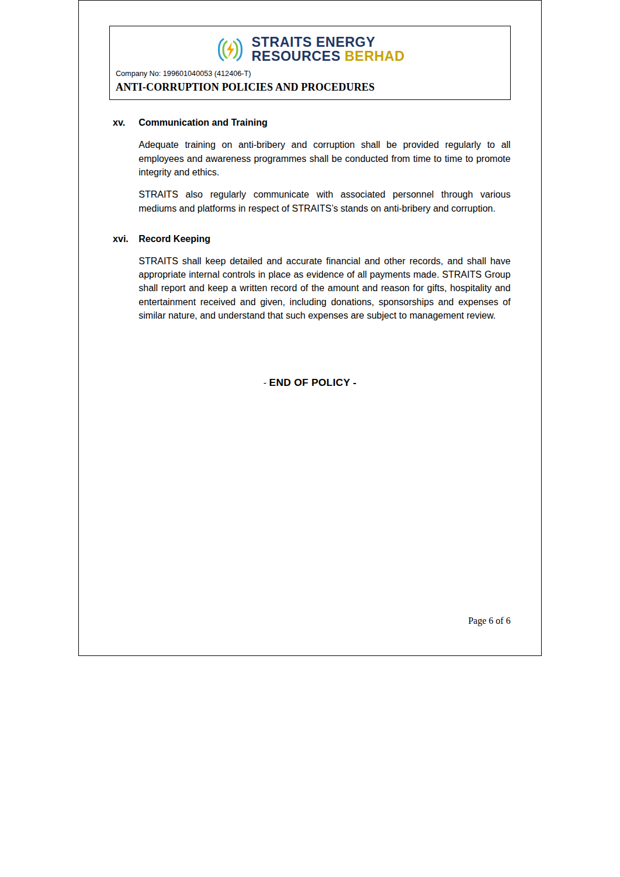STRAITS ENERGY
RESOURCES BERHAD
Company No: 199601040053 (412406-T)
ANTI-CORRUPTION POLICIES AND PROCEDURES
xv.
Communication and Training
Adequate training on anti-bribery and corruption shall be provided regularly to all employees and awareness programmes shall be conducted from time to time to promote integrity and ethics.
STRAITS also regularly communicate with associated personnel through various mediums and platforms in respect of STRAITS’s stands on anti-bribery and corruption.
xvi.
Record Keeping
STRAITS shall keep detailed and accurate financial and other records, and shall have appropriate internal controls in place as evidence of all payments made. STRAITS Group shall report and keep a written record of the amount and reason for gifts, hospitality and entertainment received and given, including donations, sponsorships and expenses of similar nature, and understand that such expenses are subject to management review.
- END OF POLICY -
Page 6 of 6